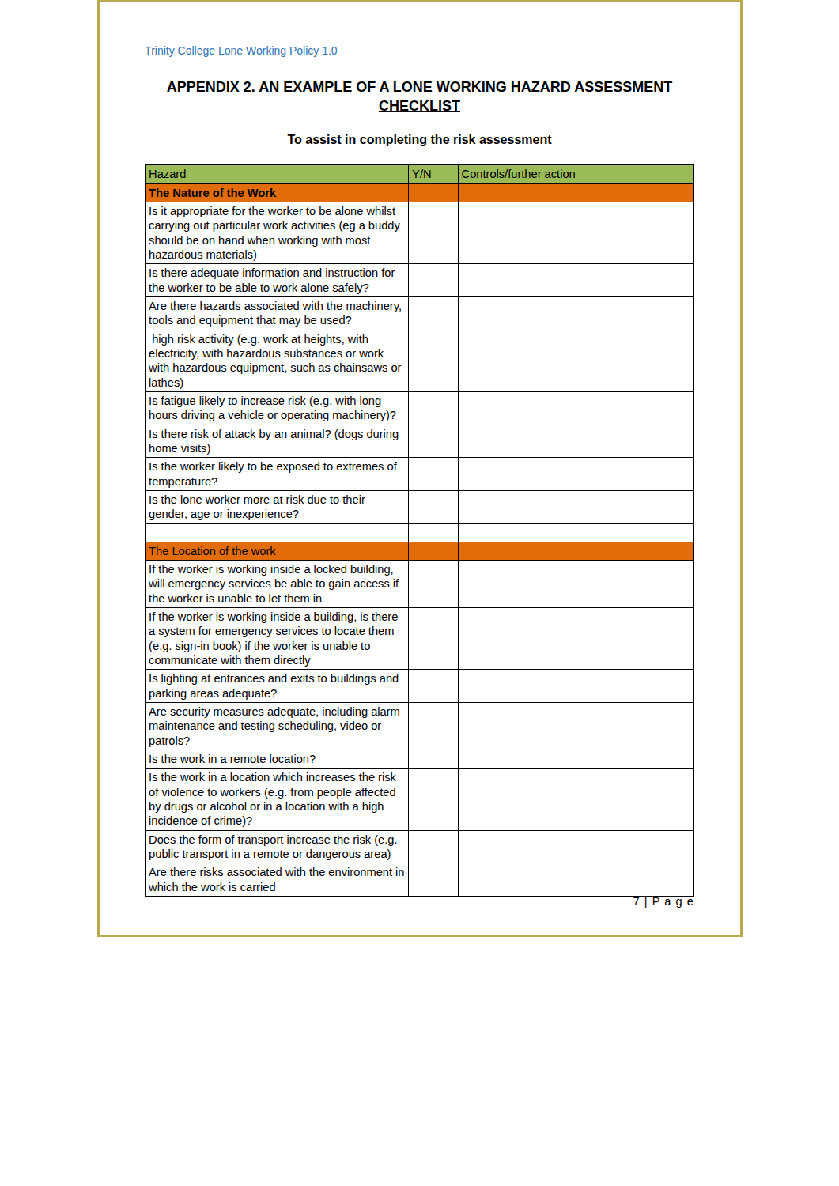Trinity College Lone Working Policy 1.0
APPENDIX 2. AN EXAMPLE OF A LONE WORKING HAZARD ASSESSMENT
CHECKLIST
To assist in completing the risk assessment
| Hazard | Y/N | Controls/further action |
| --- | --- | --- |
| The Nature of the Work | | |
| Is it appropriate for the worker to be alone whilst carrying out particular work activities (eg a buddy should be on hand when working with most hazardous materials) | | |
| Is there adequate information and instruction for the worker to be able to work alone safely? | | |
| Are there hazards associated with the machinery, tools and equipment that may be used? | | |
| high risk activity (e.g. work at heights, with electricity, with hazardous substances or work with hazardous equipment, such as chainsaws or lathes) | | |
| Is fatigue likely to increase risk (e.g. with long hours driving a vehicle or operating machinery)? | | |
| Is there risk of attack by an animal? (dogs during home visits) | | |
| Is the worker likely to be exposed to extremes of temperature? | | |
| Is the lone worker more at risk due to their gender, age or inexperience? | | |
| The Location of the work | | |
| If the worker is working inside a locked building, will emergency services be able to gain access if the worker is unable to let them in | | |
| If the worker is working inside a building, is there a system for emergency services to locate them (e.g. sign-in book) if the worker is unable to communicate with them directly | | |
| Is lighting at entrances and exits to buildings and parking areas adequate? | | |
| Are security measures adequate, including alarm maintenance and testing scheduling, video or patrols? | | |
| Is the work in a remote location? | | |
| Is the work in a location which increases the risk of violence to workers (e.g. from people affected by drugs or alcohol or in a location with a high incidence of crime)? | | |
| Does the form of transport increase the risk (e.g. public transport in a remote or dangerous area) | | |
| Are there risks associated with the environment in which the work is carried | | |
7 | P a g e